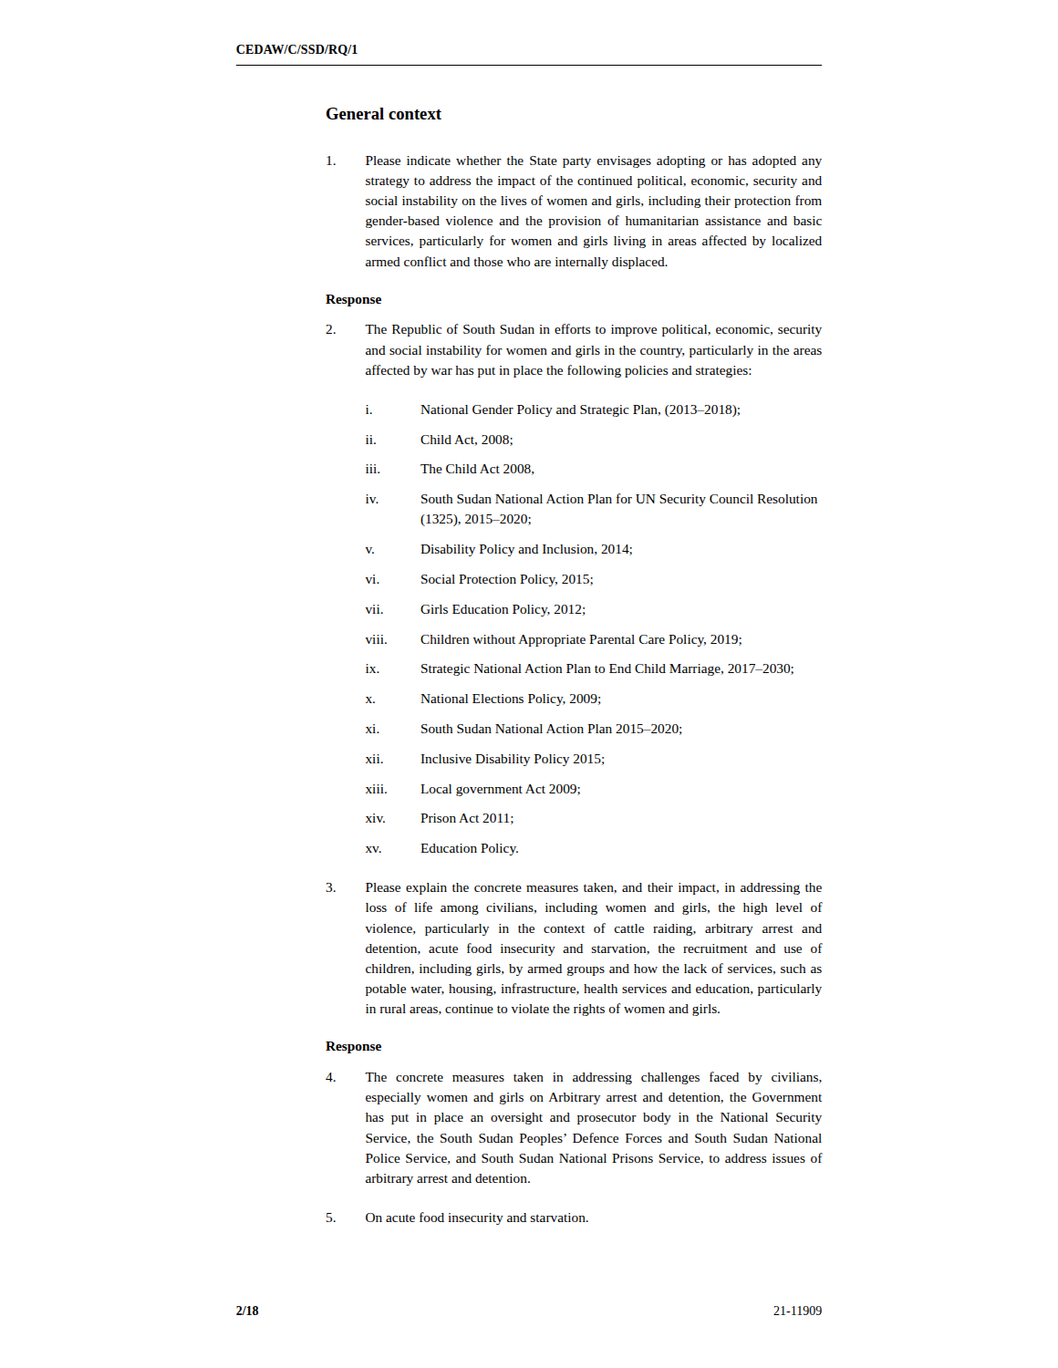CEDAW/C/SSD/RQ/1
General context
1. Please indicate whether the State party envisages adopting or has adopted any strategy to address the impact of the continued political, economic, security and social instability on the lives of women and girls, including their protection from gender-based violence and the provision of humanitarian assistance and basic services, particularly for women and girls living in areas affected by localized armed conflict and those who are internally displaced.
Response
2. The Republic of South Sudan in efforts to improve political, economic, security and social instability for women and girls in the country, particularly in the areas affected by war has put in place the following policies and strategies:
i. National Gender Policy and Strategic Plan, (2013–2018);
ii. Child Act, 2008;
iii. The Child Act 2008,
iv. South Sudan National Action Plan for UN Security Council Resolution (1325), 2015–2020;
v. Disability Policy and Inclusion, 2014;
vi. Social Protection Policy, 2015;
vii. Girls Education Policy, 2012;
viii. Children without Appropriate Parental Care Policy, 2019;
ix. Strategic National Action Plan to End Child Marriage, 2017–2030;
x. National Elections Policy, 2009;
xi. South Sudan National Action Plan 2015–2020;
xii. Inclusive Disability Policy 2015;
xiii. Local government Act 2009;
xiv. Prison Act 2011;
xv. Education Policy.
3. Please explain the concrete measures taken, and their impact, in addressing the loss of life among civilians, including women and girls, the high level of violence, particularly in the context of cattle raiding, arbitrary arrest and detention, acute food insecurity and starvation, the recruitment and use of children, including girls, by armed groups and how the lack of services, such as potable water, housing, infrastructure, health services and education, particularly in rural areas, continue to violate the rights of women and girls.
Response
4. The concrete measures taken in addressing challenges faced by civilians, especially women and girls on Arbitrary arrest and detention, the Government has put in place an oversight and prosecutor body in the National Security Service, the South Sudan Peoples’ Defence Forces and South Sudan National Police Service, and South Sudan National Prisons Service, to address issues of arbitrary arrest and detention.
5. On acute food insecurity and starvation.
2/18 21-11909